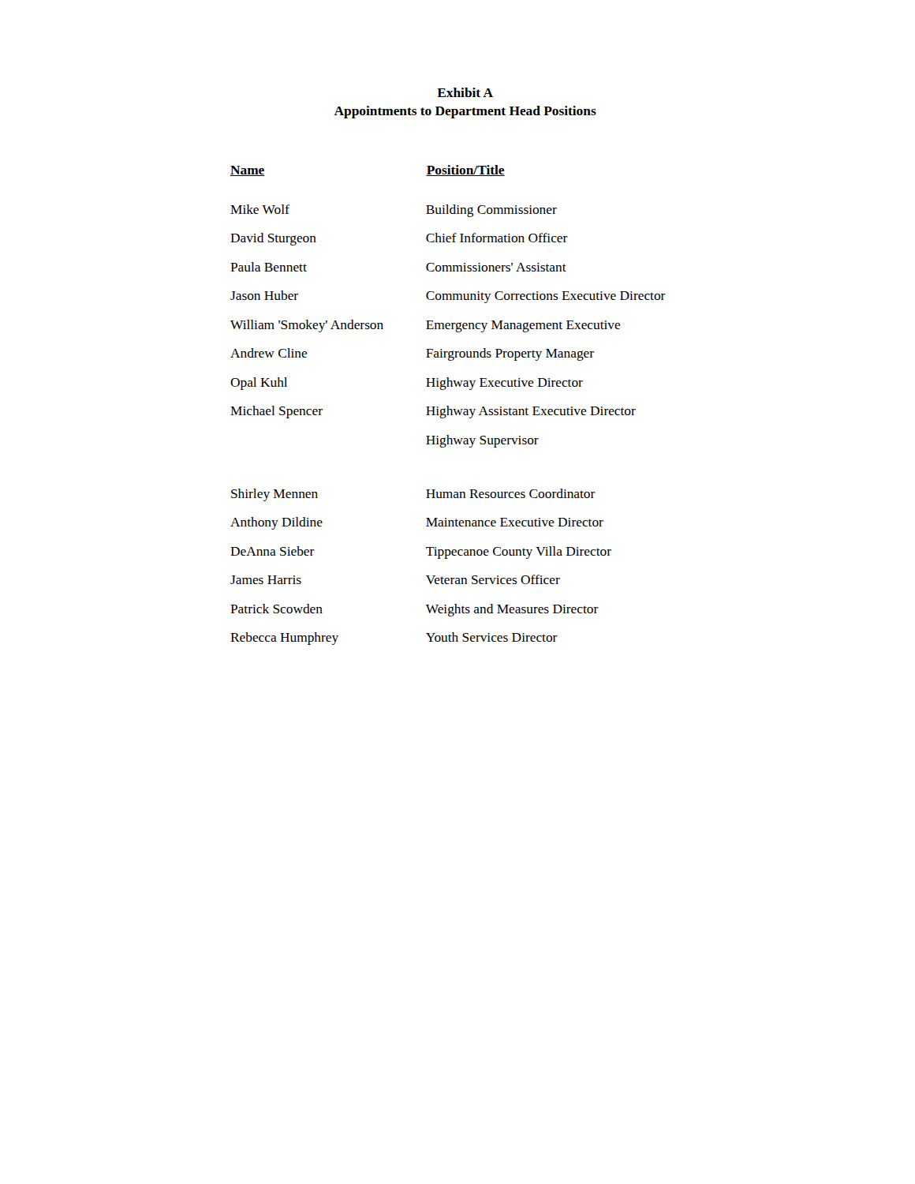Exhibit A
Appointments to Department Head Positions
| Name | Position/Title |
| --- | --- |
| Mike Wolf | Building Commissioner |
| David Sturgeon | Chief Information Officer |
| Paula Bennett | Commissioners' Assistant |
| Jason Huber | Community Corrections Executive Director |
| William 'Smokey' Anderson | Emergency Management Executive |
| Andrew Cline | Fairgrounds Property Manager |
| Opal Kuhl | Highway Executive Director |
| Michael Spencer | Highway Assistant Executive Director |
| | Highway Supervisor |
| Shirley Mennen | Human Resources Coordinator |
| Anthony Dildine | Maintenance Executive Director |
| DeAnna Sieber | Tippecanoe County Villa Director |
| James Harris | Veteran Services Officer |
| Patrick Scowden | Weights and Measures Director |
| Rebecca Humphrey | Youth Services Director |